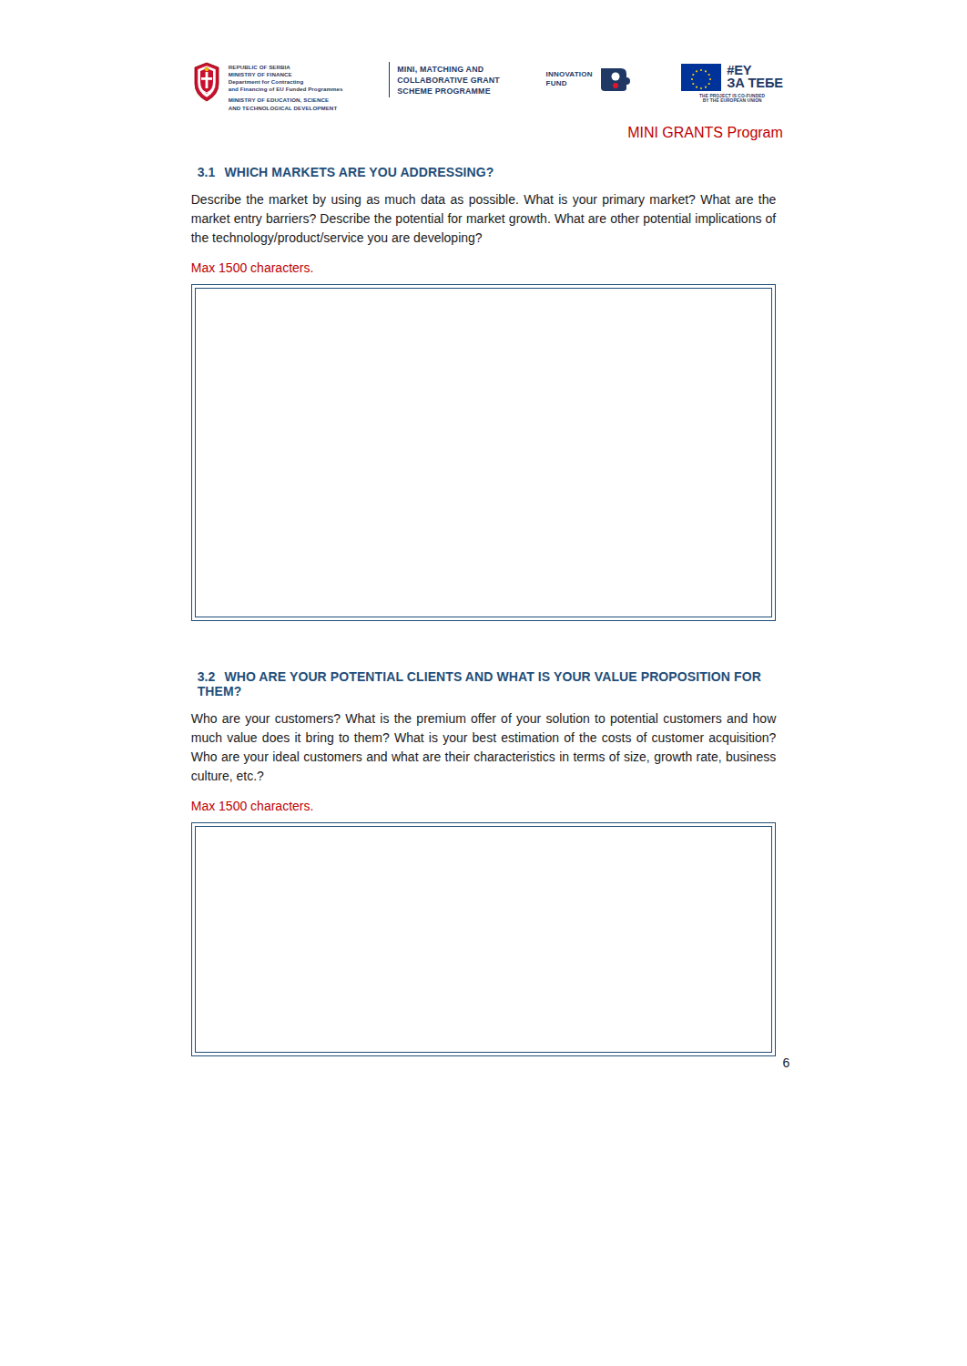REPUBLIC OF SERBIA
MINISTRY OF FINANCE
Department for Contracting
and Financing of EU Funded Programmes MINISTRY OF EDUCATION, SCIENCE
AND TECHNOLOGICAL DEVELOPMENT
MINI, MATCHING AND
COLLABORATIVE GRANT
SCHEME PROGRAMME
INNOVATION
FUND
#EY
ЗА ТЕБЕ
THE PROJECT IS CO-FUNDED
BY THE EUROPEAN UNION
MINI GRANTS Program
3.1 WHICH MARKETS ARE YOU ADDRESSING?
Describe the market by using as much data as possible. What is your primary market? What are the market entry barriers? Describe the potential for market growth. What are other potential implications of the technology/product/service you are developing?
Max 1500 characters.
3.2 WHO ARE YOUR POTENTIAL CLIENTS AND WHAT IS YOUR VALUE PROPOSITION FOR THEM?
Who are your customers? What is the premium offer of your solution to potential customers and how much value does it bring to them? What is your best estimation of the costs of customer acquisition? Who are your ideal customers and what are their characteristics in terms of size, growth rate, business culture, etc.?
Max 1500 characters.
6